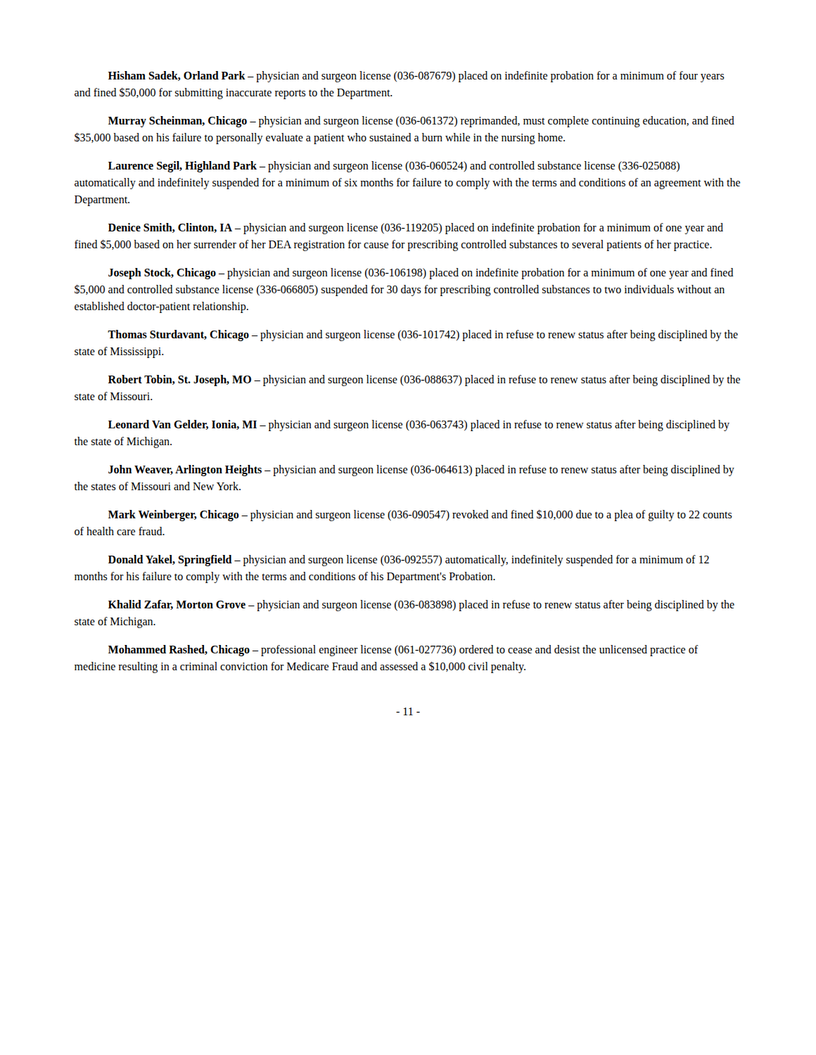Hisham Sadek, Orland Park – physician and surgeon license (036-087679) placed on indefinite probation for a minimum of four years and fined $50,000 for submitting inaccurate reports to the Department.
Murray Scheinman, Chicago – physician and surgeon license (036-061372) reprimanded, must complete continuing education, and fined $35,000 based on his failure to personally evaluate a patient who sustained a burn while in the nursing home.
Laurence Segil, Highland Park – physician and surgeon license (036-060524) and controlled substance license (336-025088) automatically and indefinitely suspended for a minimum of six months for failure to comply with the terms and conditions of an agreement with the Department.
Denice Smith, Clinton, IA – physician and surgeon license (036-119205) placed on indefinite probation for a minimum of one year and fined $5,000 based on her surrender of her DEA registration for cause for prescribing controlled substances to several patients of her practice.
Joseph Stock, Chicago – physician and surgeon license (036-106198) placed on indefinite probation for a minimum of one year and fined $5,000 and controlled substance license (336-066805) suspended for 30 days for prescribing controlled substances to two individuals without an established doctor-patient relationship.
Thomas Sturdavant, Chicago – physician and surgeon license (036-101742) placed in refuse to renew status after being disciplined by the state of Mississippi.
Robert Tobin, St. Joseph, MO – physician and surgeon license (036-088637) placed in refuse to renew status after being disciplined by the state of Missouri.
Leonard Van Gelder, Ionia, MI – physician and surgeon license (036-063743) placed in refuse to renew status after being disciplined by the state of Michigan.
John Weaver, Arlington Heights – physician and surgeon license (036-064613) placed in refuse to renew status after being disciplined by the states of Missouri and New York.
Mark Weinberger, Chicago – physician and surgeon license (036-090547) revoked and fined $10,000 due to a plea of guilty to 22 counts of health care fraud.
Donald Yakel, Springfield – physician and surgeon license (036-092557) automatically, indefinitely suspended for a minimum of 12 months for his failure to comply with the terms and conditions of his Department's Probation.
Khalid Zafar, Morton Grove – physician and surgeon license (036-083898) placed in refuse to renew status after being disciplined by the state of Michigan.
Mohammed Rashed, Chicago – professional engineer license (061-027736) ordered to cease and desist the unlicensed practice of medicine resulting in a criminal conviction for Medicare Fraud and assessed a $10,000 civil penalty.
- 11 -